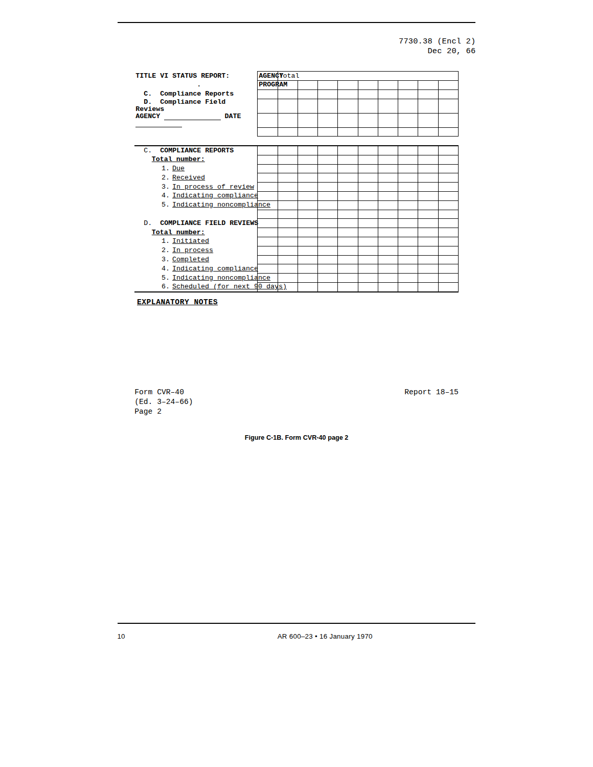7730.38 (Encl 2)
Dec 20, 66
| TITLE VI STATUS REPORT: | AGENCY | Total |
| . | PROGRAM | | | | | | | | | |
| C. Compliance Reports | | | | | | | | | | |
| D. Compliance Field Reviews | | | | | | | | | | |
| AGENCY DATE | | | | | | | | | | |
| C. COMPLIANCE REPORTS | | | | | | | | | | |
| Total number: | | | | | | | | | | |
| 1. Due | | | | | | | | | | |
| 2. Received | | | | | | | | | | |
| 3. In process of review | | | | | | | | | | |
| 4. Indicating compliance | | | | | | | | | | |
| 5. Indicating noncompliance | | | | | | | | | | |
| D. COMPLIANCE FIELD REVIEWS | | | | | | | | | | |
| Total number: | | | | | | | | | | |
| 1. Initiated | | | | | | | | | | |
| 2. In process | | | | | | | | | | |
| 3. Completed | | | | | | | | | | |
| 4. Indicating compliance | | | | | | | | | | |
| 5. Indicating noncompliance | | | | | | | | | | |
| 6. Scheduled (for next 90 days) | | | | | | | | | | |
EXPLANATORY NOTES
Form CVR–40
(Ed. 3–24–66)
Page 2
Report 18–15
Figure C-1B. Form CVR-40 page 2
10
AR 600–23 • 16 January 1970